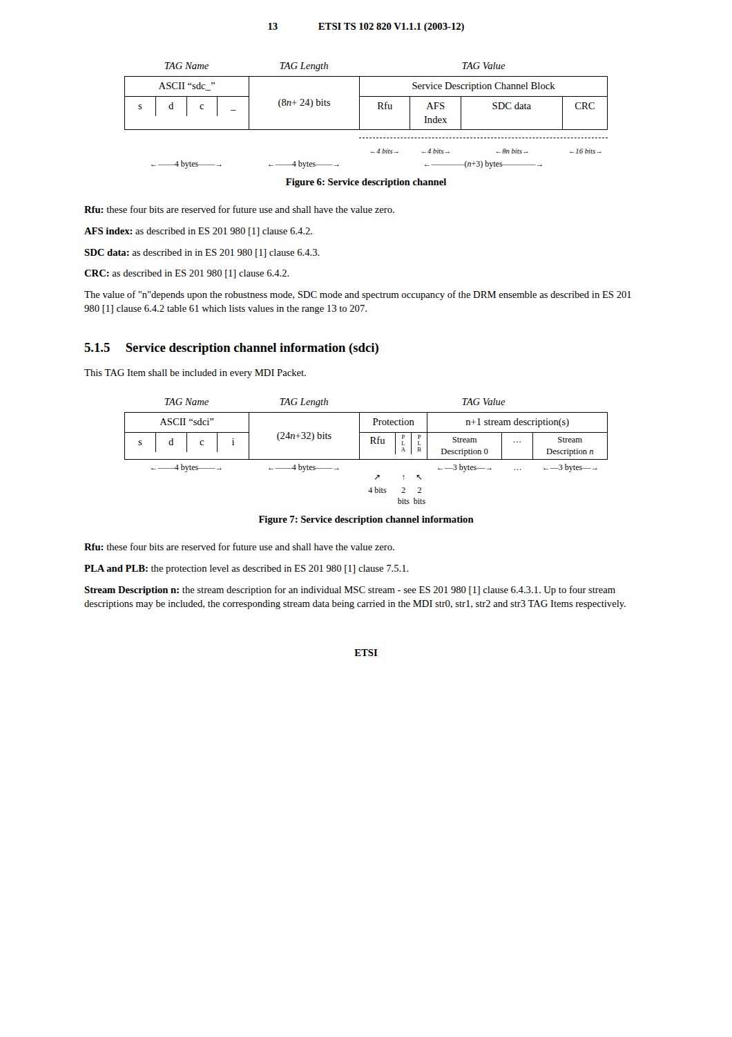13 ETSI TS 102 820 V1.1.1 (2003-12)
TAG Name
TAG Length
TAG Value
ASCII “sdc_”
sdc_
(8n + 24) bits
Service Description Channel Block
Rfu
AFS
Index
SDC data
CRC
←4 bits→ ←4 bits→ ←8n bits→ ←16 bits→
←——4 bytes——→ ←——4 bytes——→ ←————(n+3) bytes————→
Figure 6: Service description channel
Rfu: these four bits are reserved for future use and shall have the value zero.
AFS index: as described in ES 201 980 [1] clause 6.4.2.
SDC data: as described in in ES 201 980 [1] clause 6.4.3.
CRC: as described in ES 201 980 [1] clause 6.4.2.
The value of "n"depends upon the robustness mode, SDC mode and spectrum occupancy of the DRM ensemble as described in ES 201 980 [1] clause 6.4.2 table 61 which lists values in the range 13 to 207.
5.1.5 Service description channel information (sdci)
This TAG Item shall be included in every MDI Packet.
TAG Name
TAG Length
TAG Value
ASCII “sdci”
sdci
(24n+32) bits
Protection
Rfu
P
L
A
P
L
B
n+1 stream description(s)
Stream
Description 0
…
Stream
Description n
←——4 bytes——→ ←——4 bytes——→ ←—3 bytes—→ … ←—3 bytes—→
↗↑↖
4 bits 2 bits 2 bits
Figure 7: Service description channel information
Rfu: these four bits are reserved for future use and shall have the value zero.
PLA and PLB: the protection level as described in ES 201 980 [1] clause 7.5.1.
Stream Description n: the stream description for an individual MSC stream - see ES 201 980 [1] clause 6.4.3.1. Up to four stream descriptions may be included, the corresponding stream data being carried in the MDI str0, str1, str2 and str3 TAG Items respectively.
ETSI